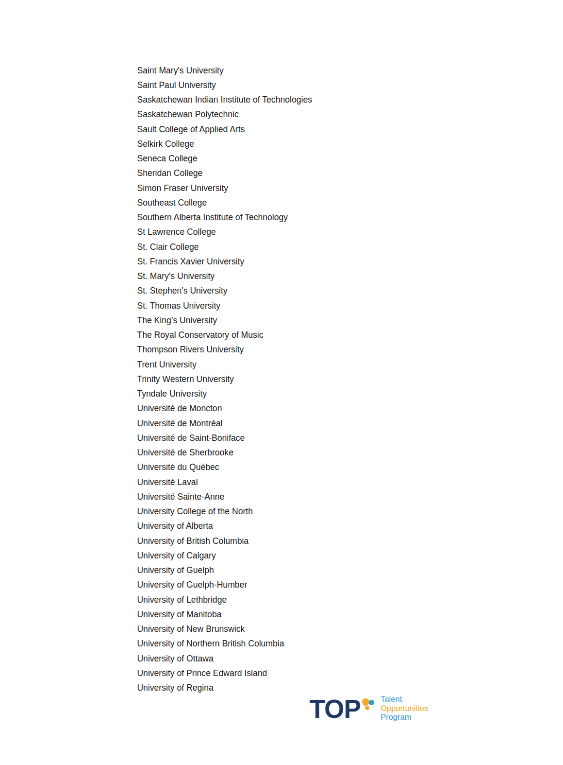Saint Mary's University
Saint Paul University
Saskatchewan Indian Institute of Technologies
Saskatchewan Polytechnic
Sault College of Applied Arts
Selkirk College
Seneca College
Sheridan College
Simon Fraser University
Southeast College
Southern Alberta Institute of Technology
St Lawrence College
St. Clair College
St. Francis Xavier University
St. Mary's University
St. Stephen's University
St. Thomas University
The King’s University
The Royal Conservatory of Music
Thompson Rivers University
Trent University
Trinity Western University
Tyndale University
Université de Moncton
Université de Montréal
Université de Saint-Boniface
Université de Sherbrooke
Université du Québec
Université Laval
Université Sainte-Anne
University College of the North
University of Alberta
University of British Columbia
University of Calgary
University of Guelph
University of Guelph-Humber
University of Lethbridge
University of Manitoba
University of New Brunswick
University of Northern British Columbia
University of Ottawa
University of Prince Edward Island
University of Regina
TOP Talent Opportunities Program